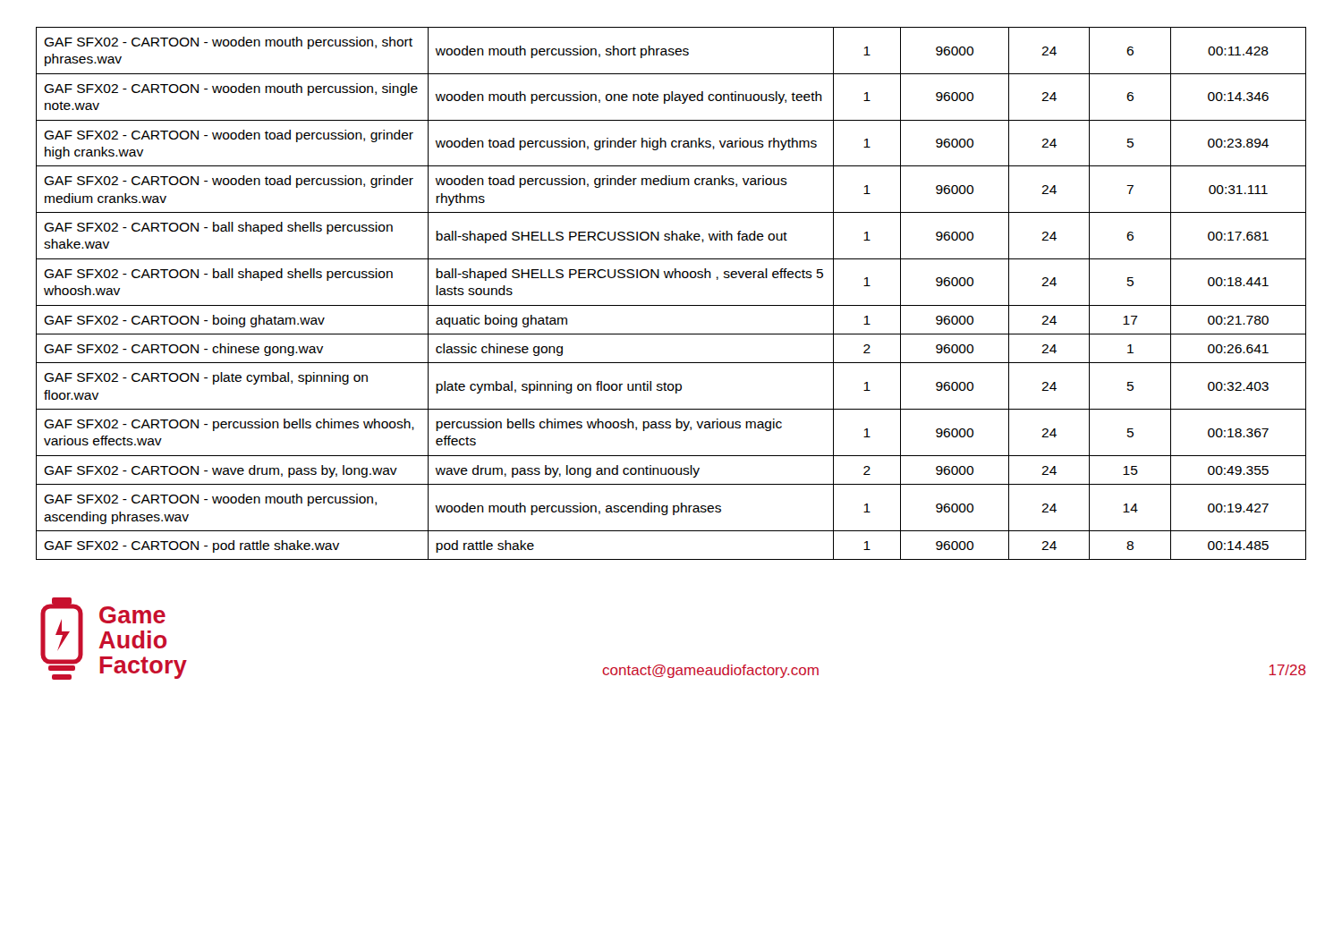| GAF SFX02 - CARTOON - wooden mouth percussion, short phrases.wav | wooden mouth percussion, short phrases | 1 | 96000 | 24 | 6 | 00:11.428 |
| GAF SFX02 - CARTOON - wooden mouth percussion, single note.wav | wooden mouth percussion, one note played continuously, teeth | 1 | 96000 | 24 | 6 | 00:14.346 |
| GAF SFX02 - CARTOON - wooden toad percussion, grinder high cranks.wav | wooden toad percussion, grinder high cranks, various rhythms | 1 | 96000 | 24 | 5 | 00:23.894 |
| GAF SFX02 - CARTOON - wooden toad percussion, grinder medium cranks.wav | wooden toad percussion, grinder medium cranks, various rhythms | 1 | 96000 | 24 | 7 | 00:31.111 |
| GAF SFX02 - CARTOON - ball shaped shells percussion shake.wav | ball-shaped SHELLS PERCUSSION shake, with fade out | 1 | 96000 | 24 | 6 | 00:17.681 |
| GAF SFX02 - CARTOON - ball shaped shells percussion whoosh.wav | ball-shaped SHELLS PERCUSSION whoosh , several effects 5 lasts sounds | 1 | 96000 | 24 | 5 | 00:18.441 |
| GAF SFX02 - CARTOON - boing ghatam.wav | aquatic boing ghatam | 1 | 96000 | 24 | 17 | 00:21.780 |
| GAF SFX02 - CARTOON - chinese gong.wav | classic chinese gong | 2 | 96000 | 24 | 1 | 00:26.641 |
| GAF SFX02 - CARTOON - plate cymbal, spinning on floor.wav | plate cymbal, spinning on floor until stop | 1 | 96000 | 24 | 5 | 00:32.403 |
| GAF SFX02 - CARTOON - percussion bells chimes whoosh, various effects.wav | percussion bells chimes whoosh, pass by, various magic effects | 1 | 96000 | 24 | 5 | 00:18.367 |
| GAF SFX02 - CARTOON - wave drum, pass by, long.wav | wave drum, pass by, long and continuously | 2 | 96000 | 24 | 15 | 00:49.355 |
| GAF SFX02 - CARTOON - wooden mouth percussion, ascending phrases.wav | wooden mouth percussion, ascending phrases | 1 | 96000 | 24 | 14 | 00:19.427 |
| GAF SFX02 - CARTOON - pod rattle shake.wav | pod rattle shake | 1 | 96000 | 24 | 8 | 00:14.485 |
Game
Audio
Factory
contact@gameaudiofactory.com
17/28